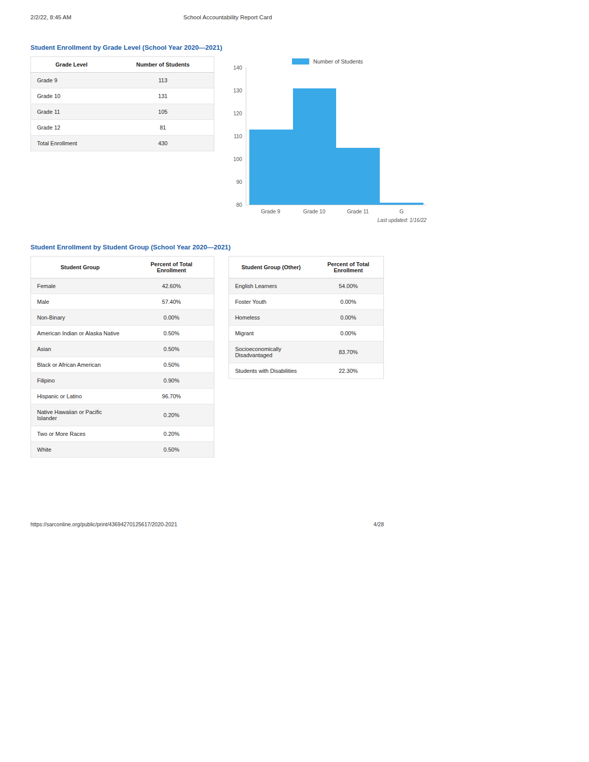2/2/22, 8:45 AM
School Accountability Report Card
Student Enrollment by Grade Level (School Year 2020—2021)
| Grade Level | Number of Students |
| --- | --- |
| Grade 9 | 113 |
| Grade 10 | 131 |
| Grade 11 | 105 |
| Grade 12 | 81 |
| Total Enrollment | 430 |
Number of Students
140 130 120 110 100 90 80
Grade 9 Grade 10 Grade 11 G
Last updated: 1/16/22
Student Enrollment by Student Group (School Year 2020—2021)
| Student Group | Percent of Total Enrollment |
| --- | --- |
| Female | 42.60% |
| Male | 57.40% |
| Non-Binary | 0.00% |
| American Indian or Alaska Native | 0.50% |
| Asian | 0.50% |
| Black or African American | 0.50% |
| Filipino | 0.90% |
| Hispanic or Latino | 96.70% |
| Native Hawaiian or Pacific Islander | 0.20% |
| Two or More Races | 0.20% |
| White | 0.50% |
| Student Group (Other) | Percent of Total Enrollment |
| --- | --- |
| English Learners | 54.00% |
| Foster Youth | 0.00% |
| Homeless | 0.00% |
| Migrant | 0.00% |
| Socioeconomically Disadvantaged | 83.70% |
| Students with Disabilities | 22.30% |
https://sarconline.org/public/print/43694270125617/2020-2021
4/28